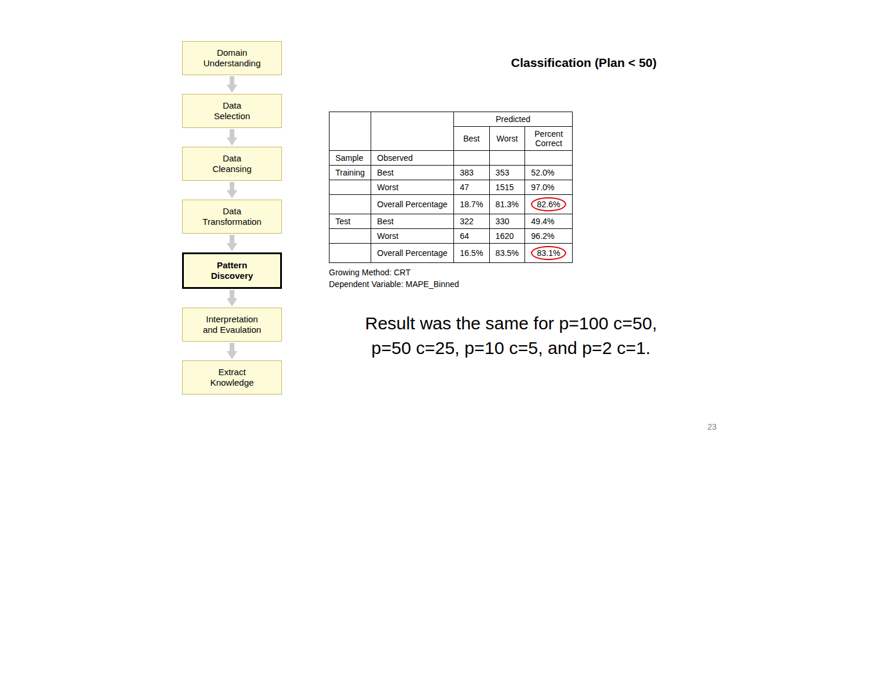Domain
Understanding
Data
Selection
Data
Cleansing
Data
Transformation
Pattern
Discovery
Interpretation
and Evaulation
Extract
Knowledge
Classification (Plan < 50)
| | | Predicted |
| --- | --- | --- |
| Best | Worst | Percent Correct |
| Sample | Observed | | | |
| Training | Best | 383 | 353 | 52.0% |
| | Worst | 47 | 1515 | 97.0% |
| | Overall Percentage | 18.7% | 81.3% | 82.6% |
| Test | Best | 322 | 330 | 49.4% |
| | Worst | 64 | 1620 | 96.2% |
| | Overall Percentage | 16.5% | 83.5% | 83.1% |
Growing Method: CRT
Dependent Variable: MAPE_Binned
Result was the same for p=100 c=50,
p=50 c=25, p=10 c=5, and p=2 c=1.
23